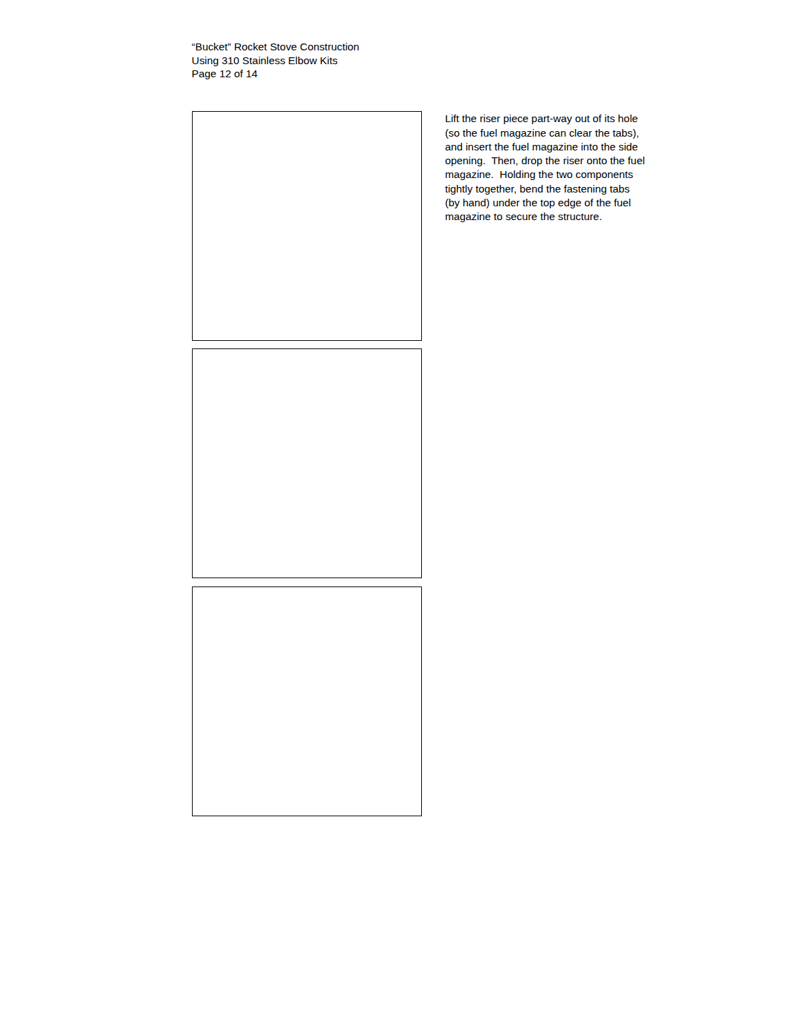“Bucket” Rocket Stove Construction
Using 310 Stainless Elbow Kits
Page 12 of 14
Lift the riser piece part-way out of its hole (so the fuel magazine can clear the tabs), and insert the fuel magazine into the side opening. Then, drop the riser onto the fuel magazine. Holding the two components tightly together, bend the fastening tabs (by hand) under the top edge of the fuel magazine to secure the structure.